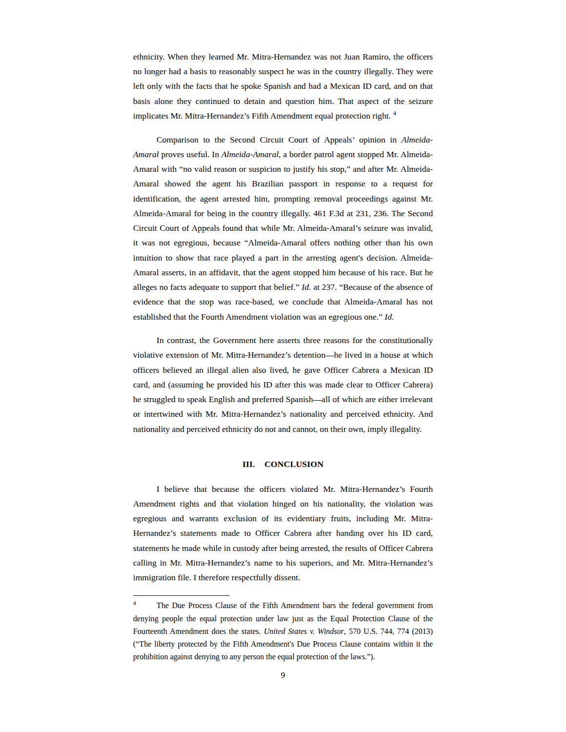ethnicity. When they learned Mr. Mitra-Hernandez was not Juan Ramiro, the officers no longer had a basis to reasonably suspect he was in the country illegally. They were left only with the facts that he spoke Spanish and had a Mexican ID card, and on that basis alone they continued to detain and question him. That aspect of the seizure implicates Mr. Mitra-Hernandez’s Fifth Amendment equal protection right. 4
Comparison to the Second Circuit Court of Appeals’ opinion in Almeida-Amaral proves useful. In Almeida-Amaral, a border patrol agent stopped Mr. Almeida-Amaral with “no valid reason or suspicion to justify his stop,” and after Mr. Almeida-Amaral showed the agent his Brazilian passport in response to a request for identification, the agent arrested him, prompting removal proceedings against Mr. Almeida-Amaral for being in the country illegally. 461 F.3d at 231, 236. The Second Circuit Court of Appeals found that while Mr. Almeida-Amaral’s seizure was invalid, it was not egregious, because “Almeida-Amaral offers nothing other than his own intuition to show that race played a part in the arresting agent's decision. Almeida-Amaral asserts, in an affidavit, that the agent stopped him because of his race. But he alleges no facts adequate to support that belief.” Id. at 237. “Because of the absence of evidence that the stop was race-based, we conclude that Almeida-Amaral has not established that the Fourth Amendment violation was an egregious one.” Id.
In contrast, the Government here asserts three reasons for the constitutionally violative extension of Mr. Mitra-Hernandez’s detention—he lived in a house at which officers believed an illegal alien also lived, he gave Officer Cabrera a Mexican ID card, and (assuming he provided his ID after this was made clear to Officer Cabrera) he struggled to speak English and preferred Spanish—all of which are either irrelevant or intertwined with Mr. Mitra-Hernandez’s nationality and perceived ethnicity. And nationality and perceived ethnicity do not and cannot, on their own, imply illegality.
III. CONCLUSION
I believe that because the officers violated Mr. Mitra-Hernandez’s Fourth Amendment rights and that violation hinged on his nationality, the violation was egregious and warrants exclusion of its evidentiary fruits, including Mr. Mitra-Hernandez’s statements made to Officer Cabrera after handing over his ID card, statements he made while in custody after being arrested, the results of Officer Cabrera calling in Mr. Mitra-Hernandez’s name to his superiors, and Mr. Mitra-Hernandez’s immigration file. I therefore respectfully dissent.
4 The Due Process Clause of the Fifth Amendment bars the federal government from denying people the equal protection under law just as the Equal Protection Clause of the Fourteenth Amendment does the states. United States v. Windsor, 570 U.S. 744, 774 (2013) (“The liberty protected by the Fifth Amendment's Due Process Clause contains within it the prohibition against denying to any person the equal protection of the laws.”).
9